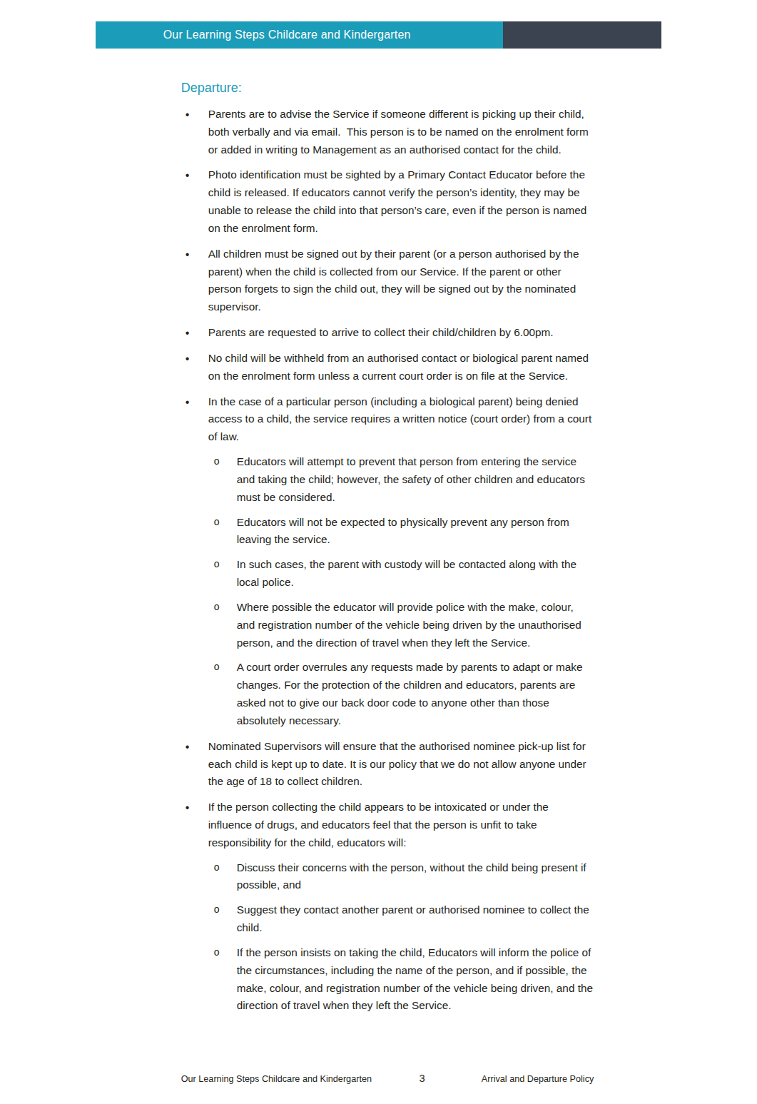Our Learning Steps Childcare and Kindergarten
Departure:
Parents are to advise the Service if someone different is picking up their child, both verbally and via email. This person is to be named on the enrolment form or added in writing to Management as an authorised contact for the child.
Photo identification must be sighted by a Primary Contact Educator before the child is released. If educators cannot verify the person’s identity, they may be unable to release the child into that person’s care, even if the person is named on the enrolment form.
All children must be signed out by their parent (or a person authorised by the parent) when the child is collected from our Service. If the parent or other person forgets to sign the child out, they will be signed out by the nominated supervisor.
Parents are requested to arrive to collect their child/children by 6.00pm.
No child will be withheld from an authorised contact or biological parent named on the enrolment form unless a current court order is on file at the Service.
In the case of a particular person (including a biological parent) being denied access to a child, the service requires a written notice (court order) from a court of law.
Educators will attempt to prevent that person from entering the service and taking the child; however, the safety of other children and educators must be considered.
Educators will not be expected to physically prevent any person from leaving the service.
In such cases, the parent with custody will be contacted along with the local police.
Where possible the educator will provide police with the make, colour, and registration number of the vehicle being driven by the unauthorised person, and the direction of travel when they left the Service.
A court order overrules any requests made by parents to adapt or make changes. For the protection of the children and educators, parents are asked not to give our back door code to anyone other than those absolutely necessary.
Nominated Supervisors will ensure that the authorised nominee pick-up list for each child is kept up to date. It is our policy that we do not allow anyone under the age of 18 to collect children.
If the person collecting the child appears to be intoxicated or under the influence of drugs, and educators feel that the person is unfit to take responsibility for the child, educators will:
Discuss their concerns with the person, without the child being present if possible, and
Suggest they contact another parent or authorised nominee to collect the child.
If the person insists on taking the child, Educators will inform the police of the circumstances, including the name of the person, and if possible, the make, colour, and registration number of the vehicle being driven, and the direction of travel when they left the Service.
Our Learning Steps Childcare and Kindergarten
3
Arrival and Departure Policy